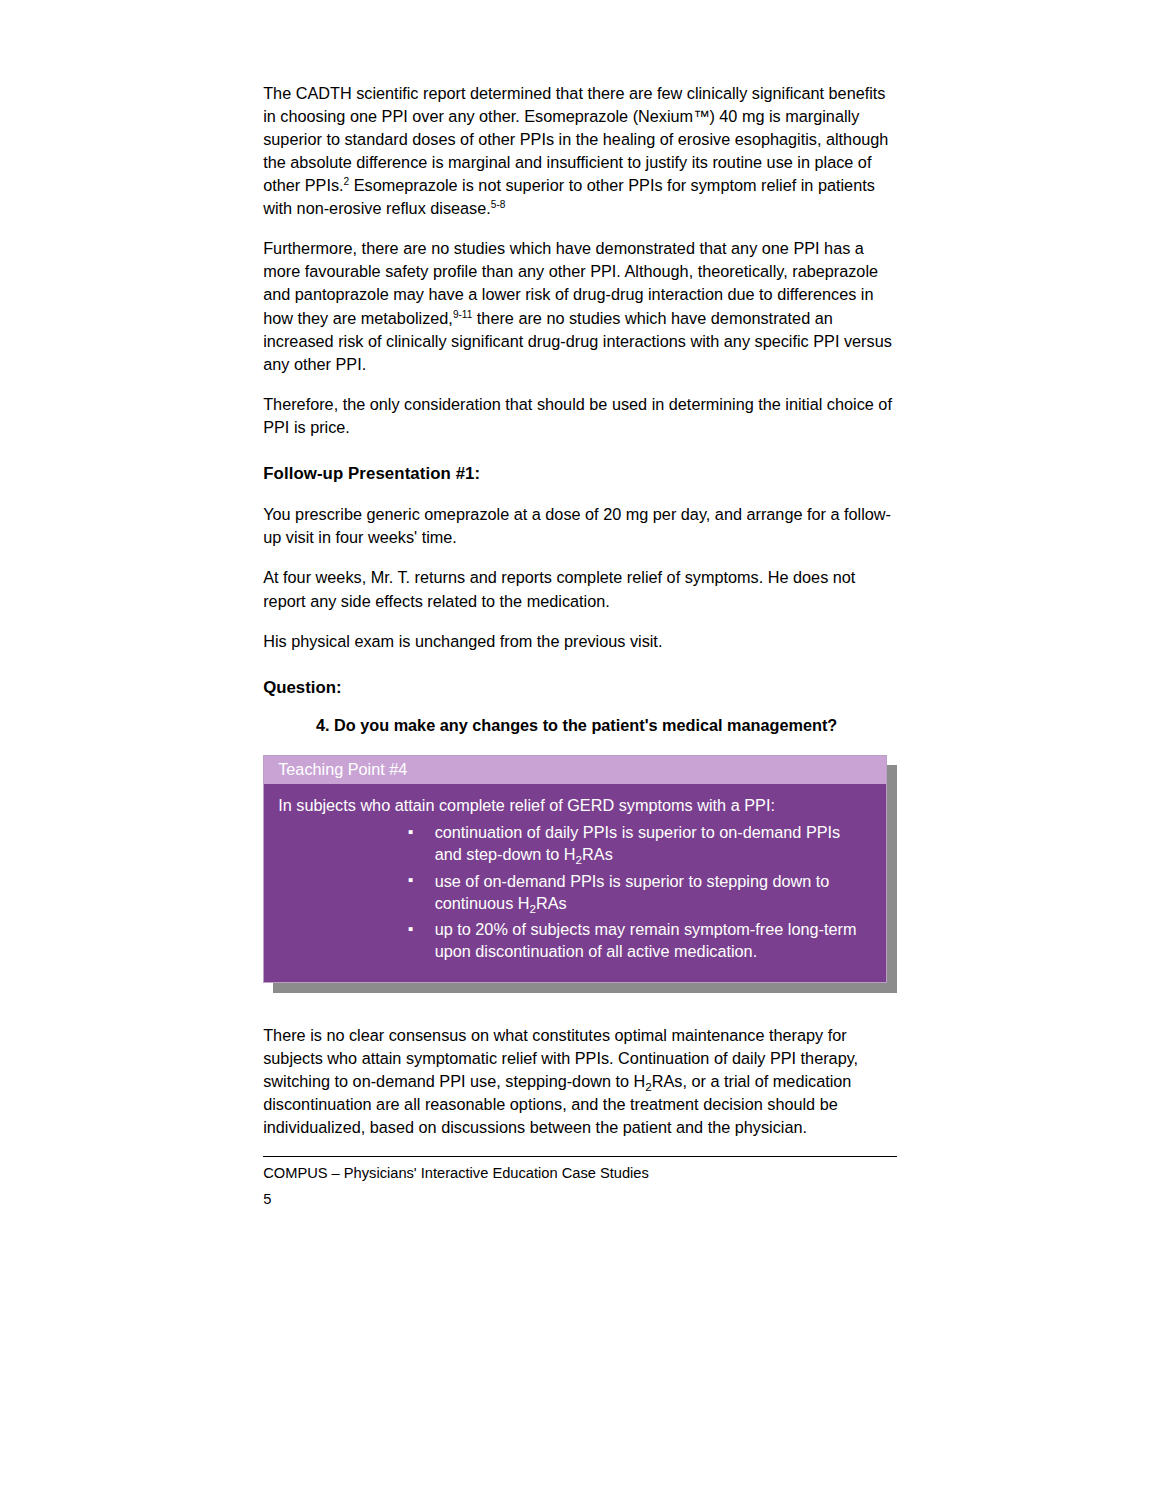The CADTH scientific report determined that there are few clinically significant benefits in choosing one PPI over any other. Esomeprazole (Nexium™) 40 mg is marginally superior to standard doses of other PPIs in the healing of erosive esophagitis, although the absolute difference is marginal and insufficient to justify its routine use in place of other PPIs.2 Esomeprazole is not superior to other PPIs for symptom relief in patients with non-erosive reflux disease.5-8
Furthermore, there are no studies which have demonstrated that any one PPI has a more favourable safety profile than any other PPI. Although, theoretically, rabeprazole and pantoprazole may have a lower risk of drug-drug interaction due to differences in how they are metabolized,9-11 there are no studies which have demonstrated an increased risk of clinically significant drug-drug interactions with any specific PPI versus any other PPI.
Therefore, the only consideration that should be used in determining the initial choice of PPI is price.
Follow-up Presentation #1:
You prescribe generic omeprazole at a dose of 20 mg per day, and arrange for a follow-up visit in four weeks' time.
At four weeks, Mr. T. returns and reports complete relief of symptoms. He does not report any side effects related to the medication.
His physical exam is unchanged from the previous visit.
Question:
4. Do you make any changes to the patient's medical management?
Teaching Point #4
In subjects who attain complete relief of GERD symptoms with a PPI:
continuation of daily PPIs is superior to on-demand PPIs and step-down to H2 RAs
use of on-demand PPIs is superior to stepping down to continuous H2 RAs
up to 20% of subjects may remain symptom-free long-term upon discontinuation of all active medication.
There is no clear consensus on what constitutes optimal maintenance therapy for subjects who attain symptomatic relief with PPIs. Continuation of daily PPI therapy, switching to on-demand PPI use, stepping-down to H2 RAs, or a trial of medication discontinuation are all reasonable options, and the treatment decision should be individualized, based on discussions between the patient and the physician.
COMPUS – Physicians' Interactive Education Case Studies
5